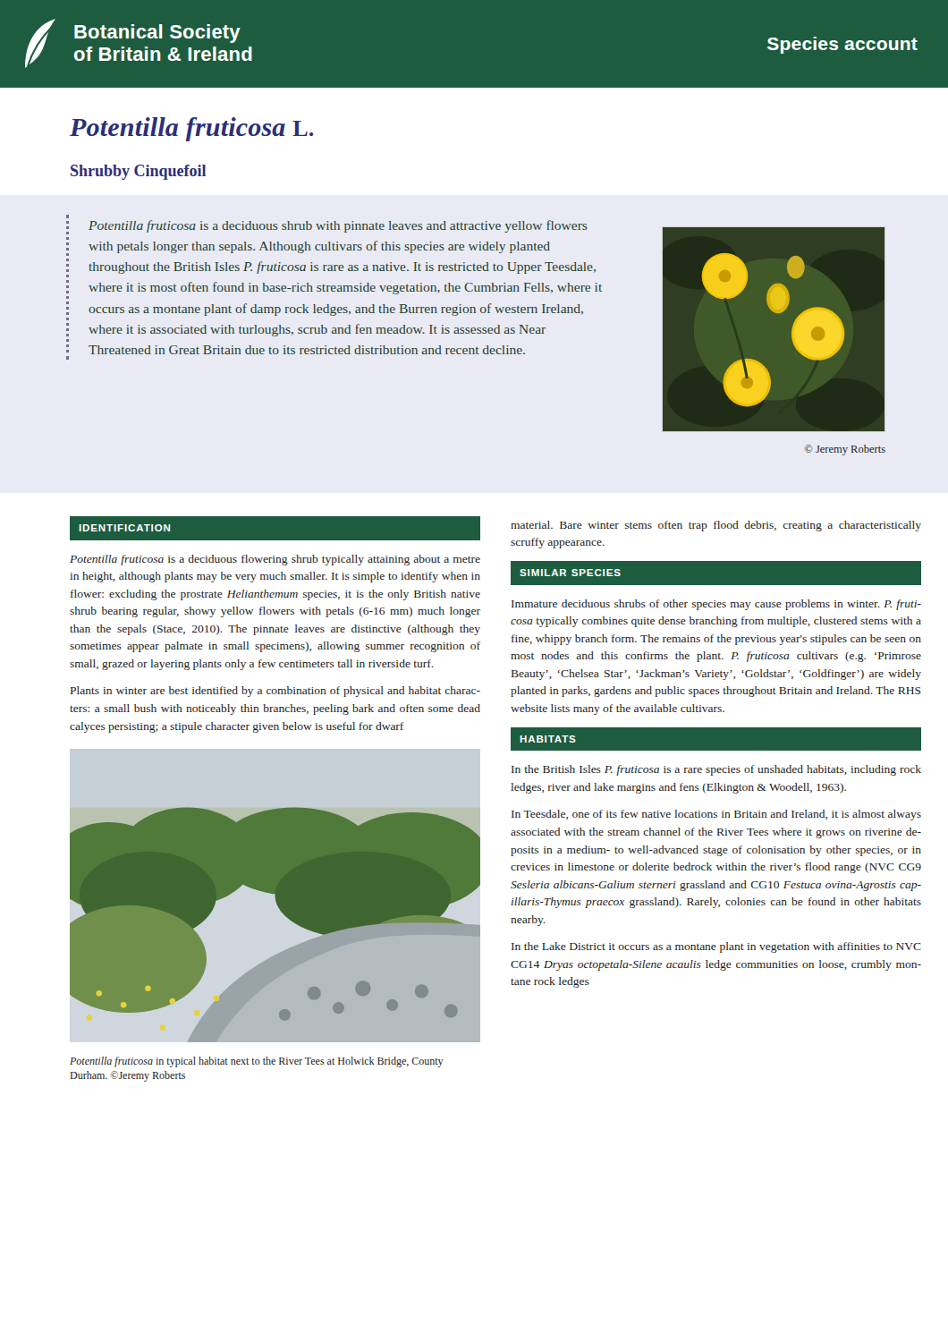Botanical Society
of Britain & Ireland
Species account
Potentilla fruticosa L.
Shrubby Cinquefoil
Potentilla fruticosa is a deciduous shrub with pinnate leaves and attractive yellow flowers with petals longer than sepals. Although cultivars of this species are widely planted throughout the British Isles P. fruticosa is rare as a native. It is restricted to Upper Teesdale, where it is most often found in base-rich streamside vegetation, the Cumbrian Fells, where it occurs as a montane plant of damp rock ledges, and the Burren region of western Ireland, where it is associated with turloughs, scrub and fen meadow. It is assessed as Near Threatened in Great Britain due to its restricted distribution and recent decline.
© Jeremy Roberts
Identification
Potentilla fruticosa is a deciduous flowering shrub typically attaining about a metre in height, although plants may be very much smaller. It is simple to identify when in flower: excluding the prostrate Helianthemum species, it is the only British native shrub bearing regular, showy yellow flowers with petals (6-16 mm) much longer than the sepals (Stace, 2010). The pinnate leaves are distinctive (although they sometimes appear palmate in small specimens), allowing summer recognition of small, grazed or layering plants only a few centimeters tall in riverside turf.
Plants in winter are best identified by a combination of physical and habitat characters: a small bush with noticeably thin branches, peeling bark and often some dead calyces persisting; a stipule character given below is useful for dwarf
Potentilla fruticosa in typical habitat next to the River Tees at Holwick Bridge, County Durham. ©Jeremy Roberts
material. Bare winter stems often trap flood debris, creating a characteristically scruffy appearance.
Similar species
Immature deciduous shrubs of other species may cause problems in winter. P. fruticosa typically combines quite dense branching from multiple, clustered stems with a fine, whippy branch form. The remains of the previous year's stipules can be seen on most nodes and this confirms the plant. P. fruticosa cultivars (e.g. ‘Primrose Beauty’, ‘Chelsea Star’, ‘Jackman’s Variety’, ‘Goldstar’, ‘Goldfinger’) are widely planted in parks, gardens and public spaces throughout Britain and Ireland. The RHS website lists many of the available cultivars.
Habitats
In the British Isles P. fruticosa is a rare species of unshaded habitats, including rock ledges, river and lake margins and fens (Elkington & Woodell, 1963).
In Teesdale, one of its few native locations in Britain and Ireland, it is almost always associated with the stream channel of the River Tees where it grows on riverine deposits in a medium- to well-advanced stage of colonisation by other species, or in crevices in limestone or dolerite bedrock within the river’s flood range (NVC CG9 Sesleria albicans-Galium sterneri grassland and CG10 Festuca ovina-Agrostis capillaris-Thymus praecox grassland). Rarely, colonies can be found in other habitats nearby.
In the Lake District it occurs as a montane plant in vegetation with affinities to NVC CG14 Dryas octopetala-Silene acaulis ledge communities on loose, crumbly montane rock ledges